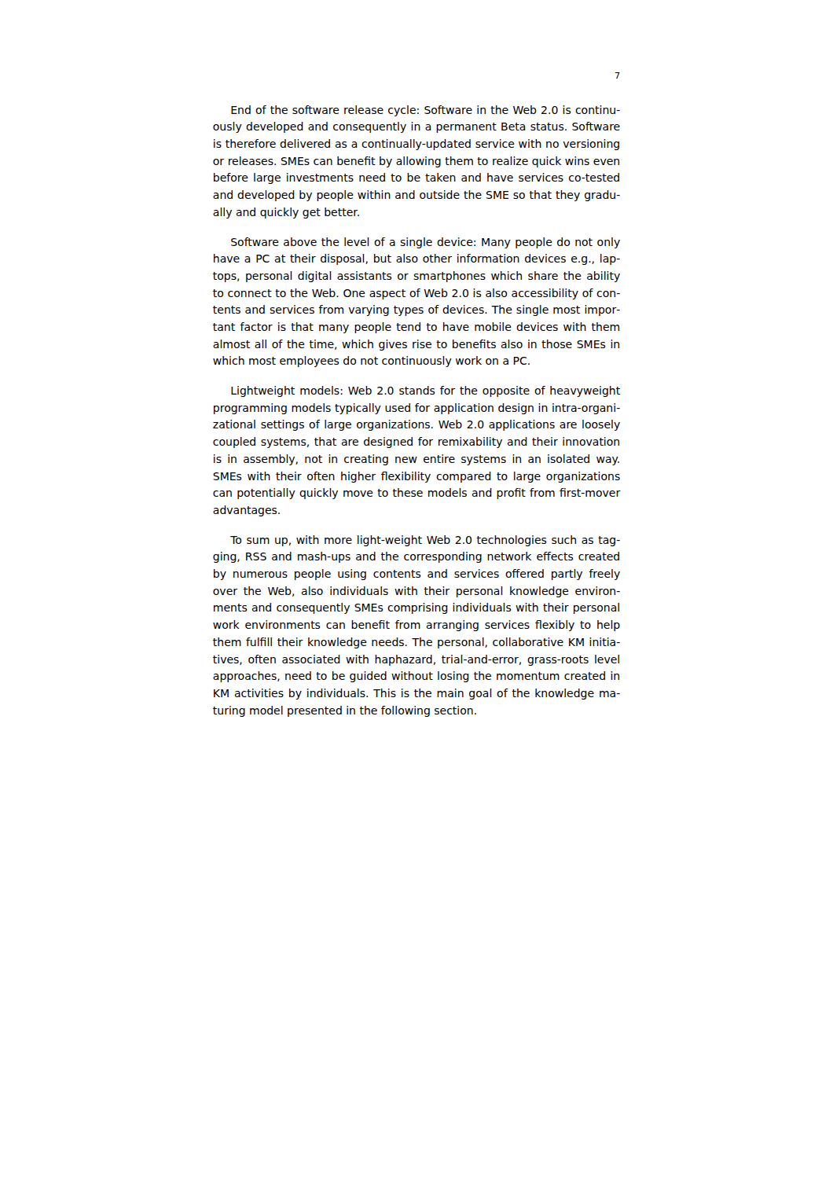7
End of the software release cycle: Software in the Web 2.0 is continuously developed and consequently in a permanent Beta status. Software is therefore delivered as a continually-updated service with no versioning or releases. SMEs can benefit by allowing them to realize quick wins even before large investments need to be taken and have services co-tested and developed by people within and outside the SME so that they gradually and quickly get better.
Software above the level of a single device: Many people do not only have a PC at their disposal, but also other information devices e.g., laptops, personal digital assistants or smartphones which share the ability to connect to the Web. One aspect of Web 2.0 is also accessibility of contents and services from varying types of devices. The single most important factor is that many people tend to have mobile devices with them almost all of the time, which gives rise to benefits also in those SMEs in which most employees do not continuously work on a PC.
Lightweight models: Web 2.0 stands for the opposite of heavyweight programming models typically used for application design in intra-organizational settings of large organizations. Web 2.0 applications are loosely coupled systems, that are designed for remixability and their innovation is in assembly, not in creating new entire systems in an isolated way. SMEs with their often higher flexibility compared to large organizations can potentially quickly move to these models and profit from first-mover advantages.
To sum up, with more light-weight Web 2.0 technologies such as tagging, RSS and mash-ups and the corresponding network effects created by numerous people using contents and services offered partly freely over the Web, also individuals with their personal knowledge environments and consequently SMEs comprising individuals with their personal work environments can benefit from arranging services flexibly to help them fulfill their knowledge needs. The personal, collaborative KM initiatives, often associated with haphazard, trial-and-error, grass-roots level approaches, need to be guided without losing the momentum created in KM activities by individuals. This is the main goal of the knowledge maturing model presented in the following section.